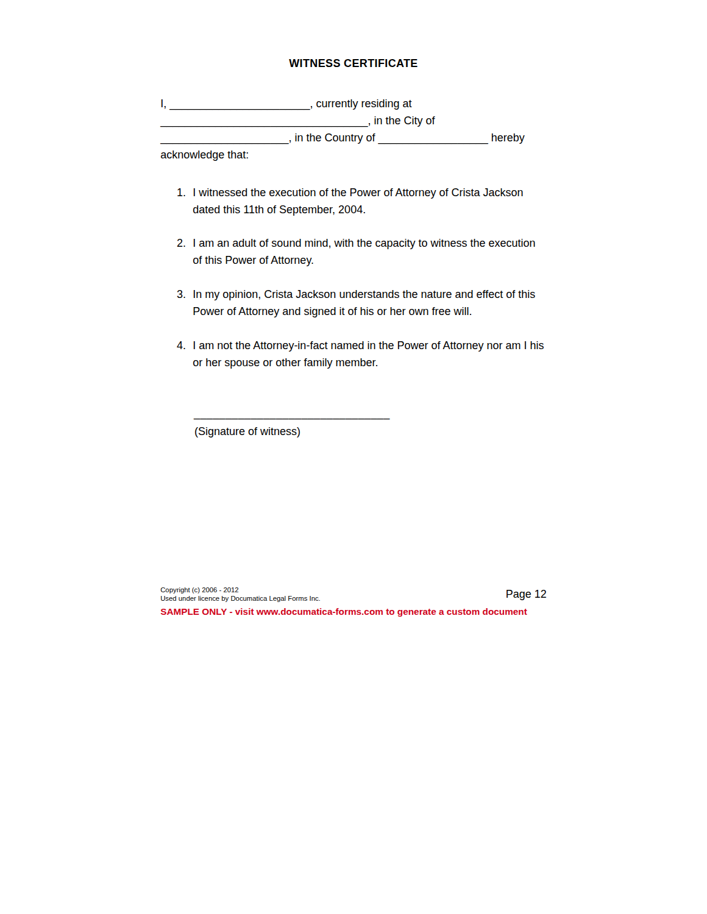WITNESS CERTIFICATE
I, _______________________, currently residing at __________________________________, in the City of _____________________, in the Country of __________________ hereby acknowledge that:
I witnessed the execution of the Power of Attorney of Crista Jackson dated this 11th of September, 2004.
I am an adult of sound mind, with the capacity to witness the execution of this Power of Attorney.
In my opinion, Crista Jackson understands the nature and effect of this Power of Attorney and signed it of his or her own free will.
I am not the Attorney-in-fact named in the Power of Attorney nor am I his or her spouse or other family member.
_______________________________
(Signature of witness)
Copyright (c) 2006 - 2012
Used under licence by Documatica Legal Forms Inc.
Page 12
SAMPLE ONLY - visit www.documatica-forms.com to generate a custom document